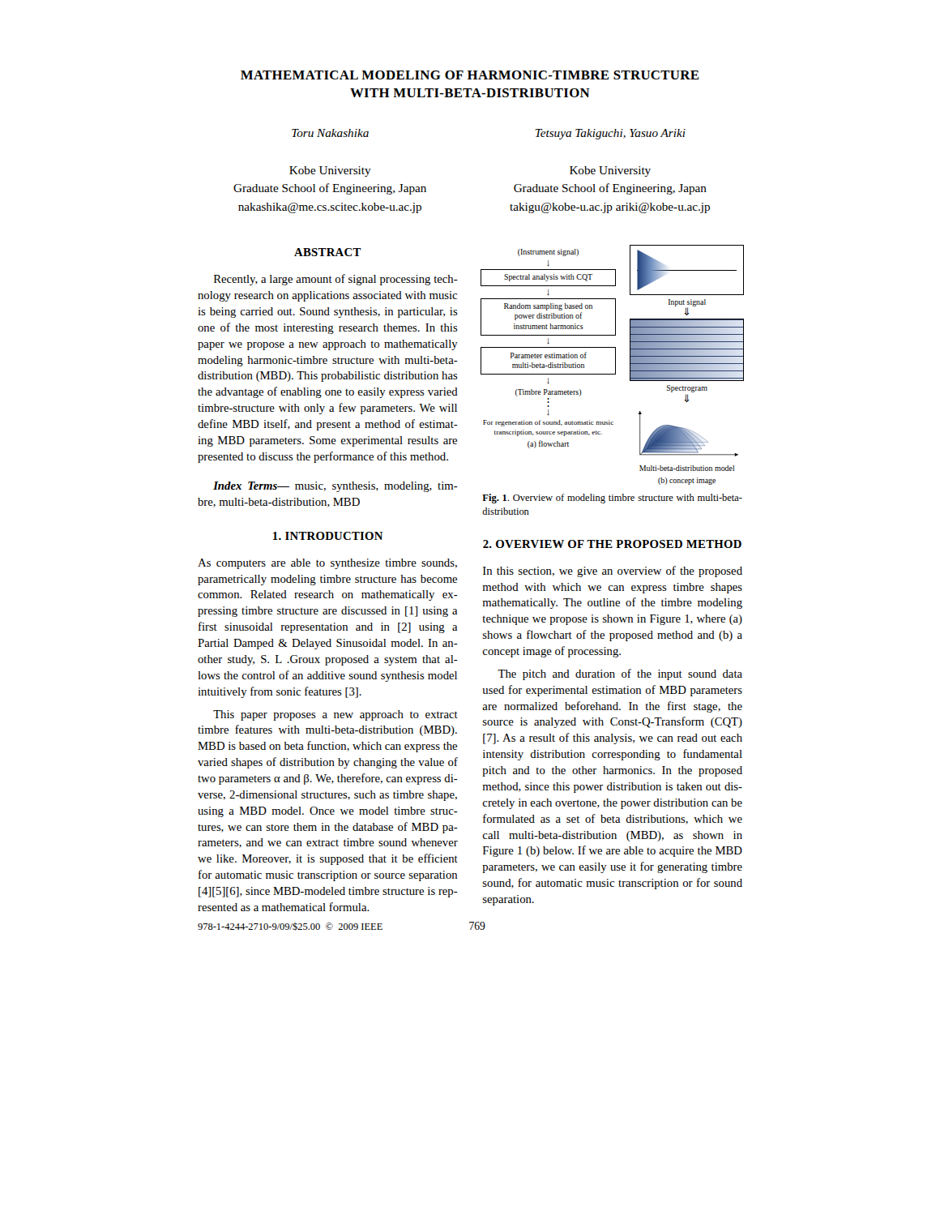Mathematical Modeling of Harmonic-Timbre Structure
with Multi-Beta-Distribution
Toru Nakashika
Kobe University
Graduate School of Engineering, Japan
nakashika@me.cs.scitec.kobe-u.ac.jp
Tetsuya Takiguchi, Yasuo Ariki
Kobe University
Graduate School of Engineering, Japan
takigu@kobe-u.ac.jp ariki@kobe-u.ac.jp
Abstract
Recently, a large amount of signal processing technology research on applications associated with music is being carried out. Sound synthesis, in particular, is one of the most interesting research themes. In this paper we propose a new approach to mathematically modeling harmonic-timbre structure with multi-beta-distribution (MBD). This probabilistic distribution has the advantage of enabling one to easily express varied timbre-structure with only a few parameters. We will define MBD itself, and present a method of estimating MBD parameters. Some experimental results are presented to discuss the performance of this method.
Index Terms— music, synthesis, modeling, timbre, multi-beta-distribution, MBD
1. Introduction
As computers are able to synthesize timbre sounds, parametrically modeling timbre structure has become common. Related research on mathematically expressing timbre structure are discussed in [1] using a first sinusoidal representation and in [2] using a Partial Damped & Delayed Sinusoidal model. In another study, S. L .Groux proposed a system that allows the control of an additive sound synthesis model intuitively from sonic features [3].
This paper proposes a new approach to extract timbre features with multi-beta-distribution (MBD). MBD is based on beta function, which can express the varied shapes of distribution by changing the value of two parameters α and β. We, therefore, can express diverse, 2-dimensional structures, such as timbre shape, using a MBD model. Once we model timbre structures, we can store them in the database of MBD parameters, and we can extract timbre sound whenever we like. Moreover, it is supposed that it be efficient for automatic music transcription or source separation [4][5][6], since MBD-modeled timbre structure is represented as a mathematical formula.
(Instrument signal)
↓
Spectral analysis with CQT
↓
Random sampling based on
power distribution of
instrument harmonics
↓
Parameter estimation of
multi-beta-distribution
↓
(Timbre Parameters)
⋮
↓
For regeneration of sound, automatic music
transcription, source separation, etc.
(a) flowchart
Input signal
⇓
Spectrogram
⇓
Multi-beta-distribution model
(b) concept image
Fig. 1. Overview of modeling timbre structure with multi-beta-distribution
2. Overview of the Proposed Method
In this section, we give an overview of the proposed method with which we can express timbre shapes mathematically. The outline of the timbre modeling technique we propose is shown in Figure 1, where (a) shows a flowchart of the proposed method and (b) a concept image of processing.
The pitch and duration of the input sound data used for experimental estimation of MBD parameters are normalized beforehand. In the first stage, the source is analyzed with Const-Q-Transform (CQT) [7]. As a result of this analysis, we can read out each intensity distribution corresponding to fundamental pitch and to the other harmonics. In the proposed method, since this power distribution is taken out discretely in each overtone, the power distribution can be formulated as a set of beta distributions, which we call multi-beta-distribution (MBD), as shown in Figure 1 (b) below. If we are able to acquire the MBD parameters, we can easily use it for generating timbre sound, for automatic music transcription or for sound separation.
978-1-4244-2710-9/09/$25.00 © 2009 IEEE
769